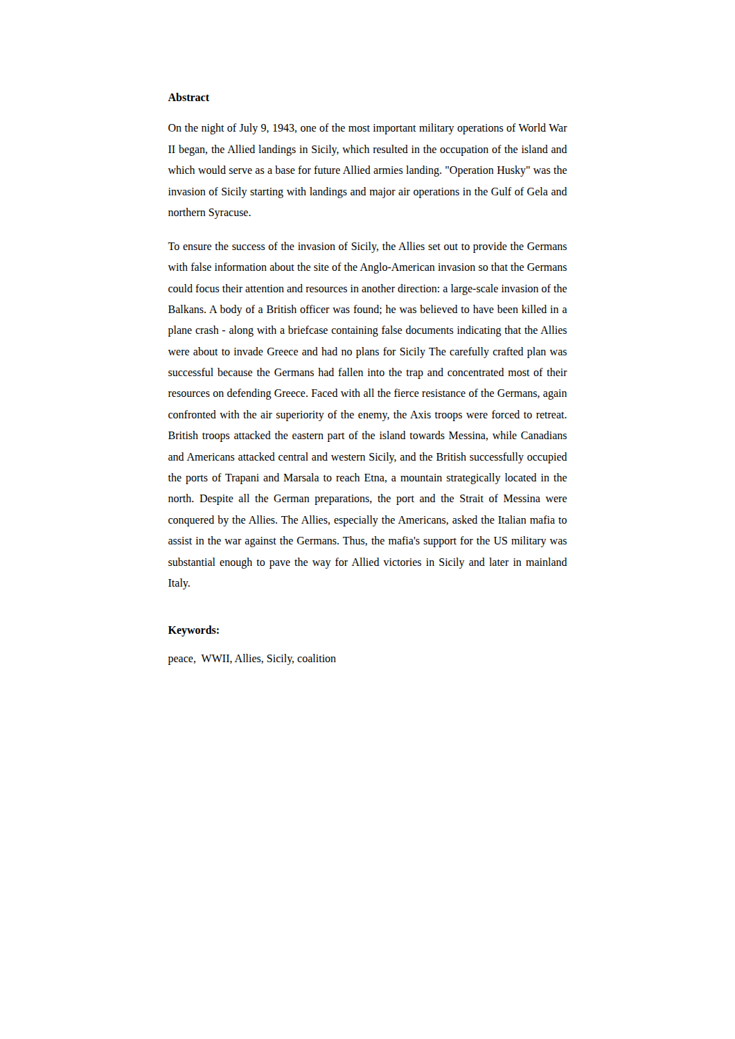Abstract
On the night of July 9, 1943, one of the most important military operations of World War II began, the Allied landings in Sicily, which resulted in the occupation of the island and which would serve as a base for future Allied armies landing. "Operation Husky" was the invasion of Sicily starting with landings and major air operations in the Gulf of Gela and northern Syracuse.
To ensure the success of the invasion of Sicily, the Allies set out to provide the Germans with false information about the site of the Anglo-American invasion so that the Germans could focus their attention and resources in another direction: a large-scale invasion of the Balkans. A body of a British officer was found; he was believed to have been killed in a plane crash - along with a briefcase containing false documents indicating that the Allies were about to invade Greece and had no plans for Sicily The carefully crafted plan was successful because the Germans had fallen into the trap and concentrated most of their resources on defending Greece. Faced with all the fierce resistance of the Germans, again confronted with the air superiority of the enemy, the Axis troops were forced to retreat. British troops attacked the eastern part of the island towards Messina, while Canadians and Americans attacked central and western Sicily, and the British successfully occupied the ports of Trapani and Marsala to reach Etna, a mountain strategically located in the north. Despite all the German preparations, the port and the Strait of Messina were conquered by the Allies. The Allies, especially the Americans, asked the Italian mafia to assist in the war against the Germans. Thus, the mafia's support for the US military was substantial enough to pave the way for Allied victories in Sicily and later in mainland Italy.
Keywords:
peace, WWII, Allies, Sicily, coalition